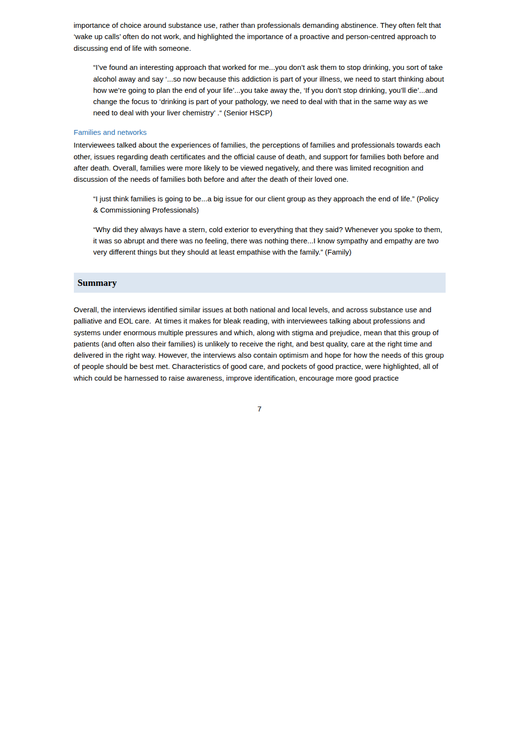importance of choice around substance use, rather than professionals demanding abstinence. They often felt that ‘wake up calls’ often do not work, and highlighted the importance of a proactive and person-centred approach to discussing end of life with someone.
“I’ve found an interesting approach that worked for me...you don’t ask them to stop drinking, you sort of take alcohol away and say ‘...so now because this addiction is part of your illness, we need to start thinking about how we’re going to plan the end of your life’...you take away the, ‘If you don’t stop drinking, you’ll die’...and change the focus to ‘drinking is part of your pathology, we need to deal with that in the same way as we need to deal with your liver chemistry’ .“ (Senior HSCP)
Families and networks
Interviewees talked about the experiences of families, the perceptions of families and professionals towards each other, issues regarding death certificates and the official cause of death, and support for families both before and after death. Overall, families were more likely to be viewed negatively, and there was limited recognition and discussion of the needs of families both before and after the death of their loved one.
“I just think families is going to be...a big issue for our client group as they approach the end of life.” (Policy & Commissioning Professionals)
“Why did they always have a stern, cold exterior to everything that they said? Whenever you spoke to them, it was so abrupt and there was no feeling, there was nothing there...I know sympathy and empathy are two very different things but they should at least empathise with the family.” (Family)
Summary
Overall, the interviews identified similar issues at both national and local levels, and across substance use and palliative and EOL care. At times it makes for bleak reading, with interviewees talking about professions and systems under enormous multiple pressures and which, along with stigma and prejudice, mean that this group of patients (and often also their families) is unlikely to receive the right, and best quality, care at the right time and delivered in the right way. However, the interviews also contain optimism and hope for how the needs of this group of people should be best met. Characteristics of good care, and pockets of good practice, were highlighted, all of which could be harnessed to raise awareness, improve identification, encourage more good practice
7